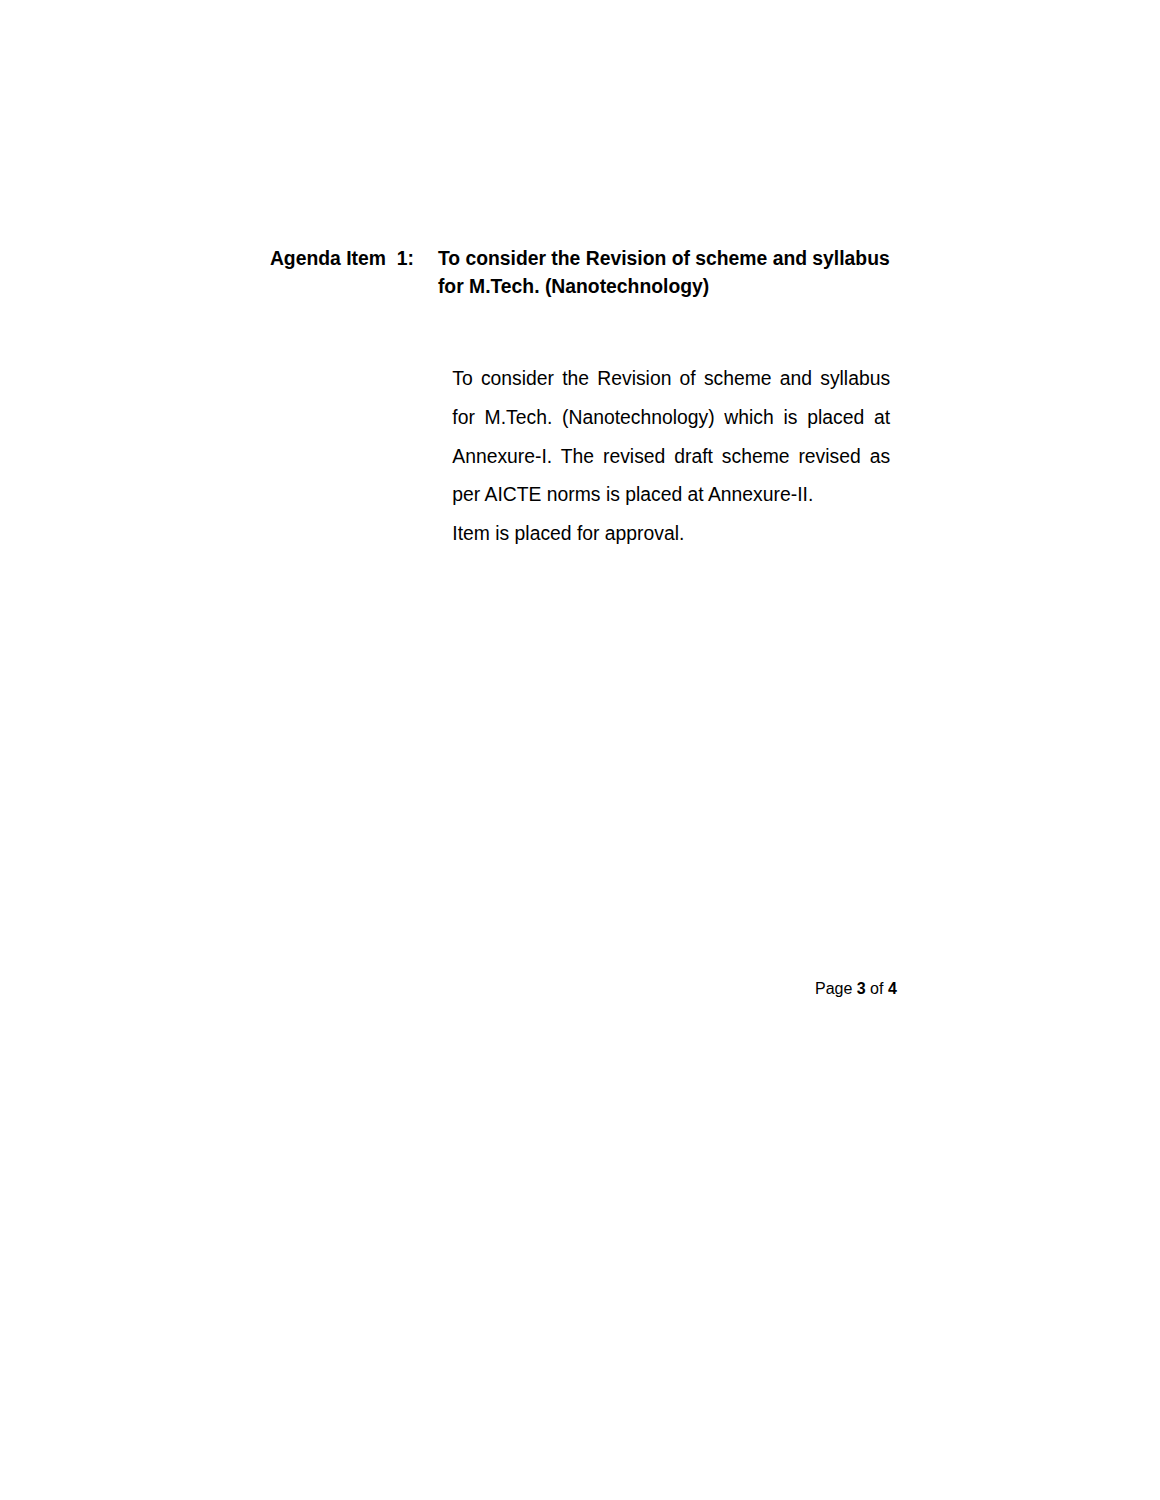Agenda Item 1:
To consider the Revision of scheme and syllabus for M.Tech. (Nanotechnology)
To consider the Revision of scheme and syllabus for M.Tech. (Nanotechnology) which is placed at Annexure-I. The revised draft scheme revised as per AICTE norms is placed at Annexure-II.
Item is placed for approval.
Page 3 of 4